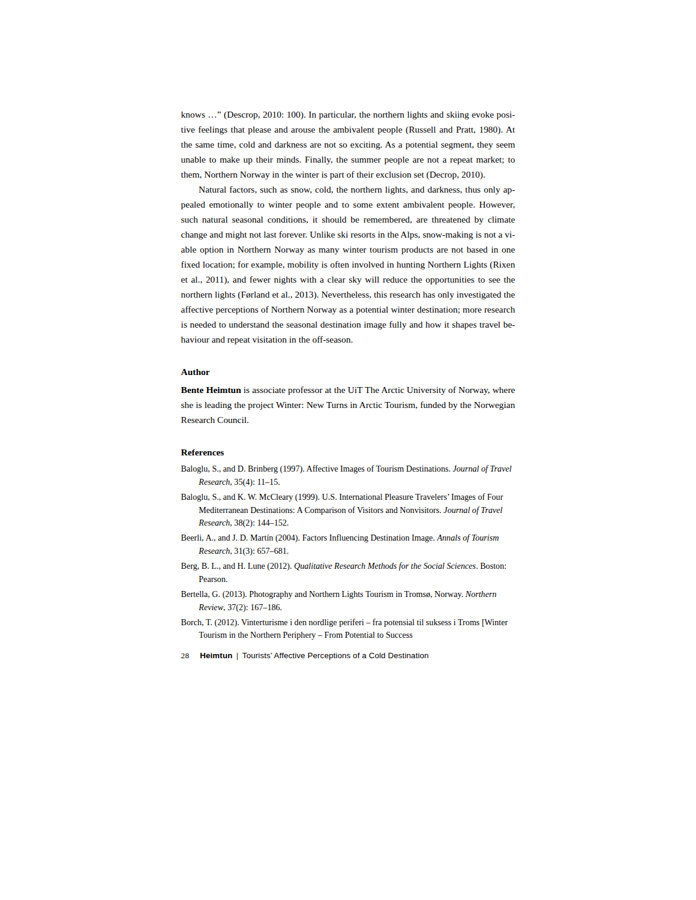knows …” (Descrop, 2010: 100). In particular, the northern lights and skiing evoke positive feelings that please and arouse the ambivalent people (Russell and Pratt, 1980). At the same time, cold and darkness are not so exciting. As a potential segment, they seem unable to make up their minds. Finally, the summer people are not a repeat market; to them, Northern Norway in the winter is part of their exclusion set (Decrop, 2010).
Natural factors, such as snow, cold, the northern lights, and darkness, thus only appealed emotionally to winter people and to some extent ambivalent people. However, such natural seasonal conditions, it should be remembered, are threatened by climate change and might not last forever. Unlike ski resorts in the Alps, snow-making is not a viable option in Northern Norway as many winter tourism products are not based in one fixed location; for example, mobility is often involved in hunting Northern Lights (Rixen et al., 2011), and fewer nights with a clear sky will reduce the opportunities to see the northern lights (Førland et al., 2013). Nevertheless, this research has only investigated the affective perceptions of Northern Norway as a potential winter destination; more research is needed to understand the seasonal destination image fully and how it shapes travel behaviour and repeat visitation in the off-season.
Author
Bente Heimtun is associate professor at the UiT The Arctic University of Norway, where she is leading the project Winter: New Turns in Arctic Tourism, funded by the Norwegian Research Council.
References
Baloglu, S., and D. Brinberg (1997). Affective Images of Tourism Destinations. Journal of Travel Research, 35(4): 11–15.
Baloglu, S., and K. W. McCleary (1999). U.S. International Pleasure Travelers’ Images of Four Mediterranean Destinations: A Comparison of Visitors and Nonvisitors. Journal of Travel Research, 38(2): 144–152.
Beerli, A., and J. D. Martín (2004). Factors Influencing Destination Image. Annals of Tourism Research, 31(3): 657–681.
Berg, B. L., and H. Lune (2012). Qualitative Research Methods for the Social Sciences. Boston: Pearson.
Bertella, G. (2013). Photography and Northern Lights Tourism in Tromsø, Norway. Northern Review, 37(2): 167–186.
Borch, T. (2012). Vinterturisme i den nordlige periferi – fra potensial til suksess i Troms [Winter Tourism in the Northern Periphery – From Potential to Success
28 Heimtun|Tourists’ Affective Perceptions of a Cold Destination